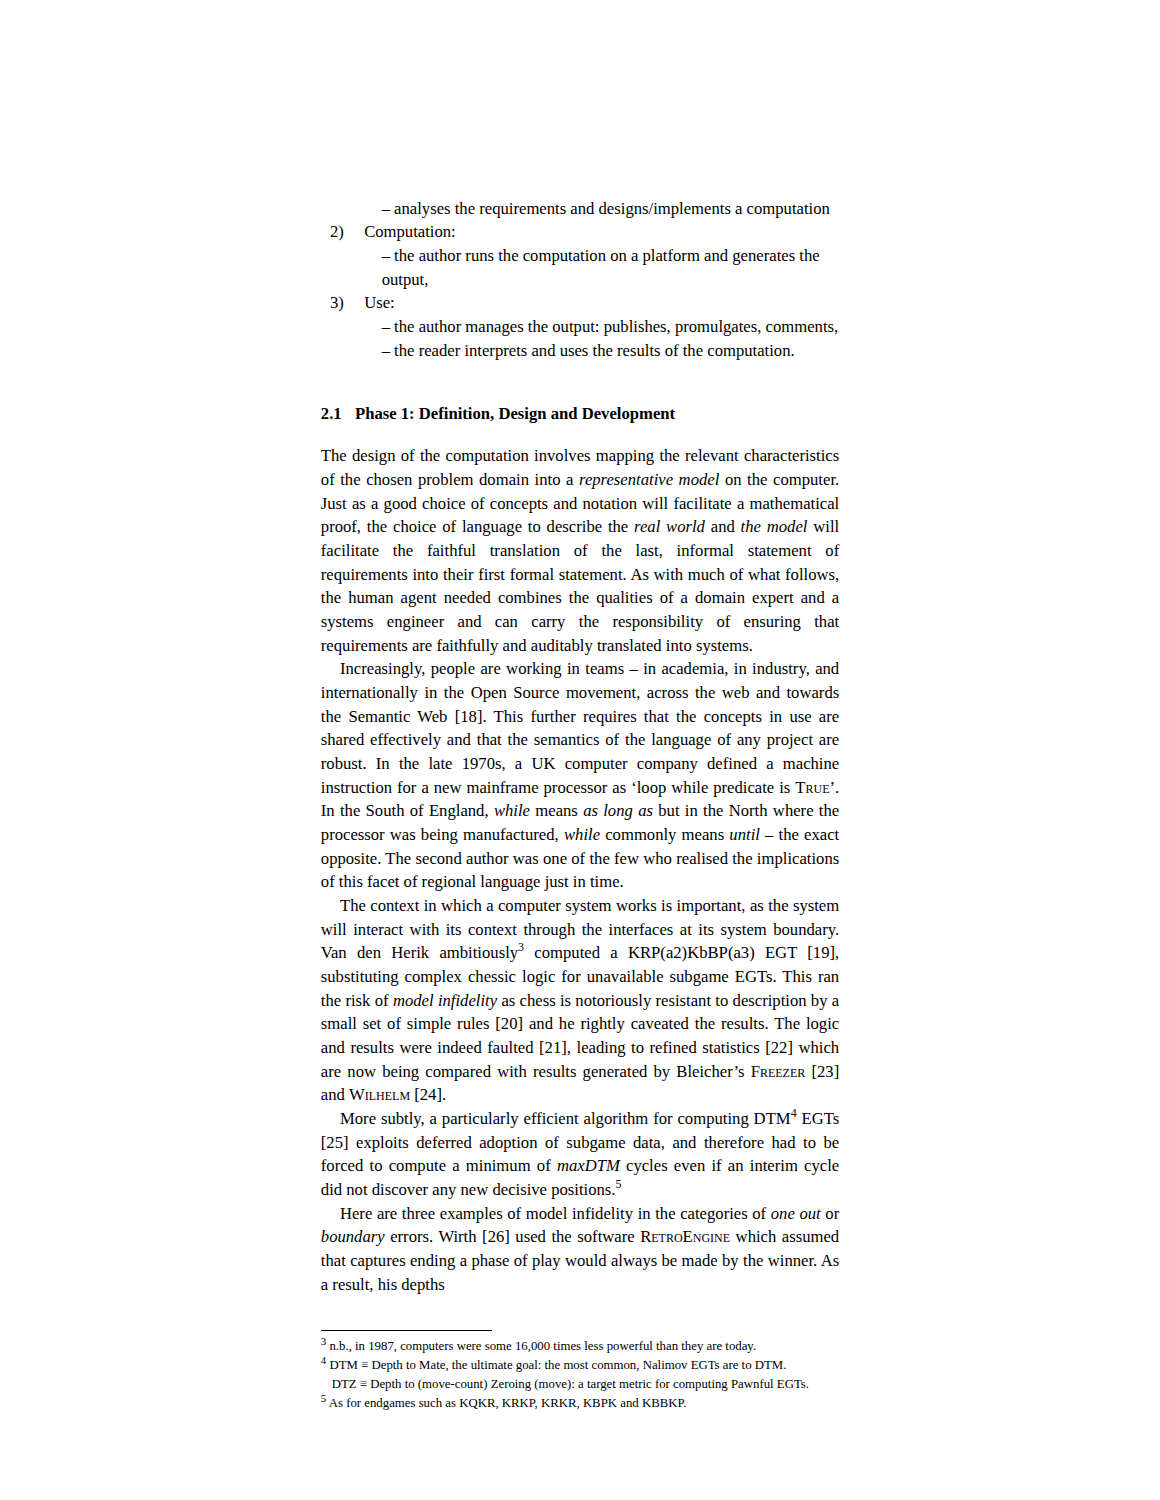– analyses the requirements and designs/implements a computation
2) Computation:
– the author runs the computation on a platform and generates the output,
3) Use:
– the author manages the output: publishes, promulgates, comments,
– the reader interprets and uses the results of the computation.
2.1 Phase 1: Definition, Design and Development
The design of the computation involves mapping the relevant characteristics of the chosen problem domain into a representative model on the computer. Just as a good choice of concepts and notation will facilitate a mathematical proof, the choice of language to describe the real world and the model will facilitate the faithful translation of the last, informal statement of requirements into their first formal statement. As with much of what follows, the human agent needed combines the qualities of a domain expert and a systems engineer and can carry the responsibility of ensuring that requirements are faithfully and auditably translated into systems.
Increasingly, people are working in teams – in academia, in industry, and internationally in the Open Source movement, across the web and towards the Semantic Web [18]. This further requires that the concepts in use are shared effectively and that the semantics of the language of any project are robust. In the late 1970s, a UK computer company defined a machine instruction for a new mainframe processor as ‘loop while predicate is True’. In the South of England, while means as long as but in the North where the processor was being manufactured, while commonly means until – the exact opposite. The second author was one of the few who realised the implications of this facet of regional language just in time.
The context in which a computer system works is important, as the system will interact with its context through the interfaces at its system boundary. Van den Herik ambitiously3 computed a KRP(a2)KbBP(a3) EGT [19], substituting complex chessic logic for unavailable subgame EGTs. This ran the risk of model infidelity as chess is notoriously resistant to description by a small set of simple rules [20] and he rightly caveated the results. The logic and results were indeed faulted [21], leading to refined statistics [22] which are now being compared with results generated by Bleicher’s Freezer [23] and Wilhelm [24].
More subtly, a particularly efficient algorithm for computing DTM4 EGTs [25] exploits deferred adoption of subgame data, and therefore had to be forced to compute a minimum of maxDTM cycles even if an interim cycle did not discover any new decisive positions.5
Here are three examples of model infidelity in the categories of one out or boundary errors. Wirth [26] used the software RetroEngine which assumed that captures ending a phase of play would always be made by the winner. As a result, his depths
3 n.b., in 1987, computers were some 16,000 times less powerful than they are today.
4 DTM ≡ Depth to Mate, the ultimate goal: the most common, Nalimov EGTs are to DTM.
DTZ ≡ Depth to (move-count) Zeroing (move): a target metric for computing Pawnful EGTs.
5 As for endgames such as KQKR, KRKP, KRKR, KBPK and KBBKP.